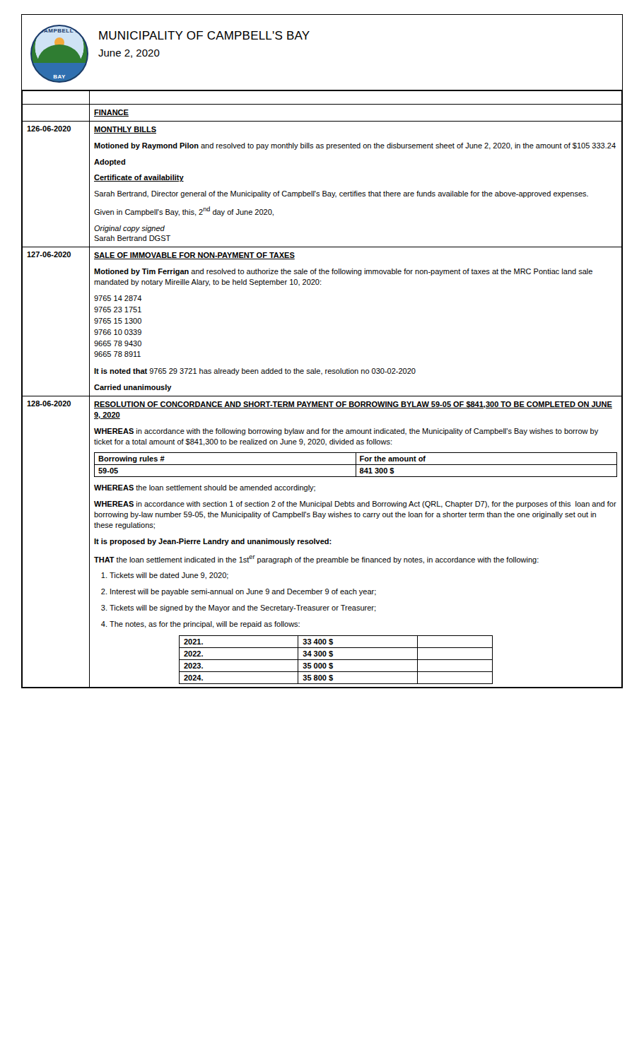CAMPBELL'S
BAY
MUNICIPALITY OF CAMPBELL'S BAY
June 2, 2020
| | FINANCE |
| 126-06-2020 | MONTHLY BILLS Motioned by Raymond Pilon and resolved to pay monthly bills as presented on the disbursement sheet of June 2, 2020, in the amount of $105 333.24 Adopted Certificate of availability Sarah Bertrand, Director general of the Municipality of Campbell's Bay, certifies that there are funds available for the above-approved expenses. Given in Campbell's Bay, this, 2 nd day of June 2020, Original copy signed Sarah Bertrand DGST |
| 127-06-2020 | SALE OF IMMOVABLE FOR NON-PAYMENT OF TAXES Motioned by Tim Ferrigan and resolved to authorize the sale of the following immovable for non-payment of taxes at the MRC Pontiac land sale mandated by notary Mireille Alary, to be held September 10, 2020: 9765 14 2874 9765 23 1751 9765 15 1300 9766 10 0339 9665 78 9430 9665 78 8911 It is noted that 9765 29 3721 has already been added to the sale, resolution no 030-02-2020 Carried unanimously |
| 128-06-2020 | RESOLUTION OF CONCORDANCE AND SHORT-TERM PAYMENT OF BORROWING BYLAW 59-05 OF $841,300 TO BE COMPLETED ON JUNE 9, 2020 WHEREAS in accordance with the following borrowing bylaw and for the amount indicated, the Municipality of Campbell's Bay wishes to borrow by ticket for a total amount of $841,300 to be realized on June 9, 2020, divided as follows: / Borrowing rules # / For the amount of / / --- / --- / / 59-05 / 841 300 $ / WHEREAS the loan settlement should be amended accordingly; WHEREAS in accordance with section 1 of section 2 of the Municipal Debts and Borrowing Act (QRL, Chapter D7), for the purposes of this loan and for borrowing by-law number 59-05, the Municipality of Campbell's Bay wishes to carry out the loan for a shorter term than the one originally set out in these regulations; It is proposed by Jean-Pierre Landry and unanimously resolved: THAT the loan settlement indicated in the 1st er paragraph of the preamble be financed by notes, in accordance with the following: Tickets will be dated June 9, 2020; Interest will be payable semi-annual on June 9 and December 9 of each year; Tickets will be signed by the Mayor and the Secretary-Treasurer or Treasurer; The notes, as for the principal, will be repaid as follows: / 2021. / 33 400 $ / / / 2022. / 34 300 $ / / / 2023. / 35 000 $ / / / 2024. / 35 800 $ / / |